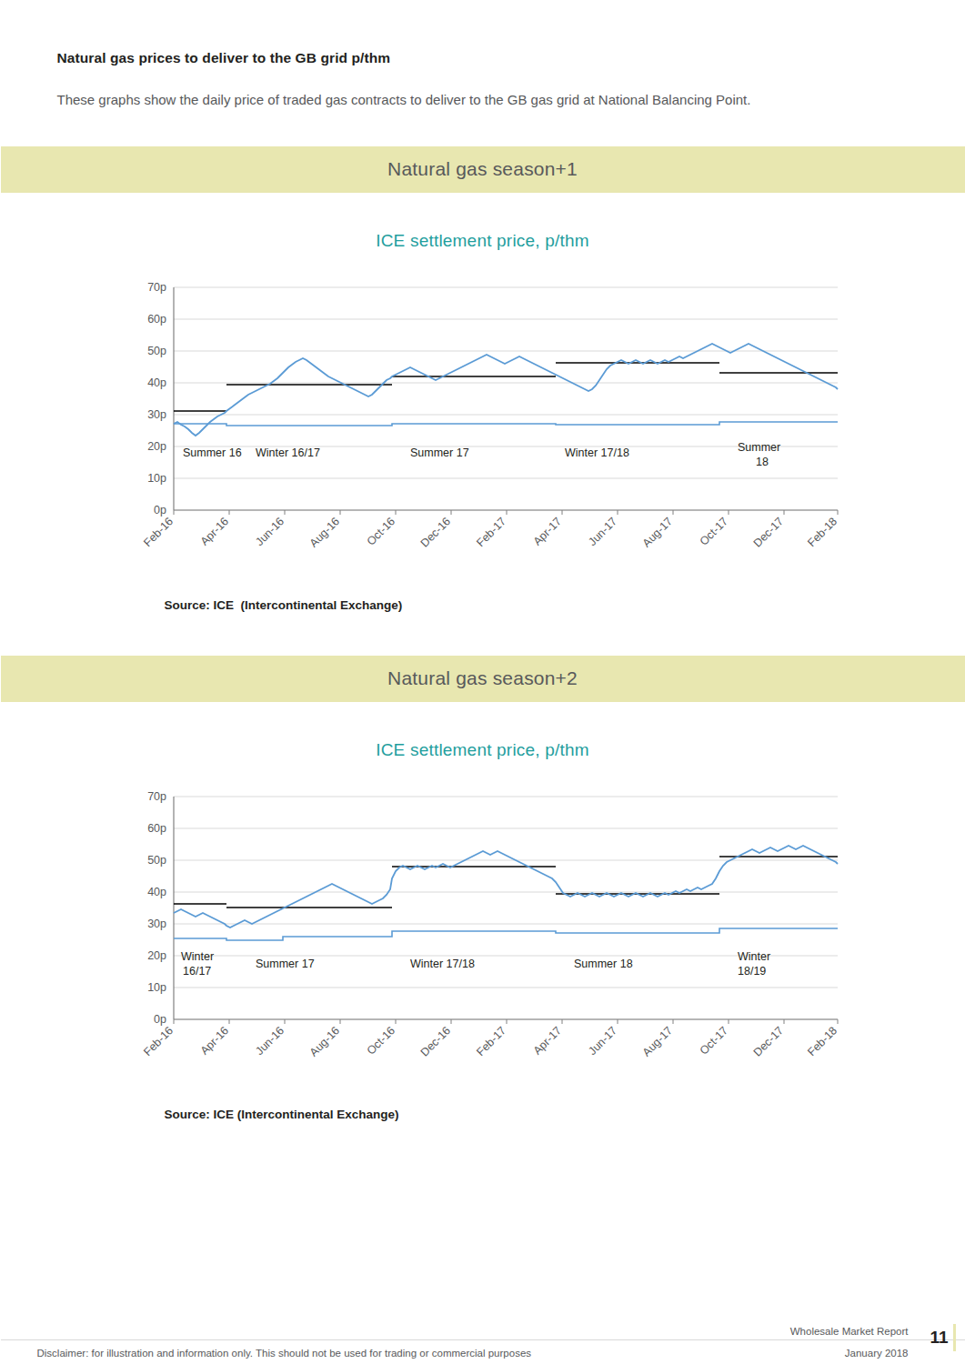Natural gas prices to deliver to the GB grid p/thm
These graphs show the daily price of traded gas contracts to deliver to the GB gas grid at National Balancing Point.
Natural gas season+1
ICE settlement price, p/thm
70p 60p 50p 40p 30p 20p 10p 0p Feb-16 Apr-16 Jun-16 Aug-16 Oct-16 Dec-16 Feb-17 Apr-17 Jun-17 Aug-17 Oct-17 Dec-17 Feb-18 Summer 16 Winter 16/17 Summer 17 Winter 17/18 Summer 18
Source: ICE (Intercontinental Exchange)
Natural gas season+2
ICE settlement price, p/thm
70p 60p 50p 40p 30p 20p 10p 0p Feb-16 Apr-16 Jun-16 Aug-16 Oct-16 Dec-16 Feb-17 Apr-17 Jun-17 Aug-17 Oct-17 Dec-17 Feb-18 Winter 16/17 Summer 17 Winter 17/18 Summer 18 Winter 18/19
Source: ICE (Intercontinental Exchange)
Wholesale Market Report
Disclaimer: for illustration and information only. This should not be used for trading or commercial purposes
January 2018
11